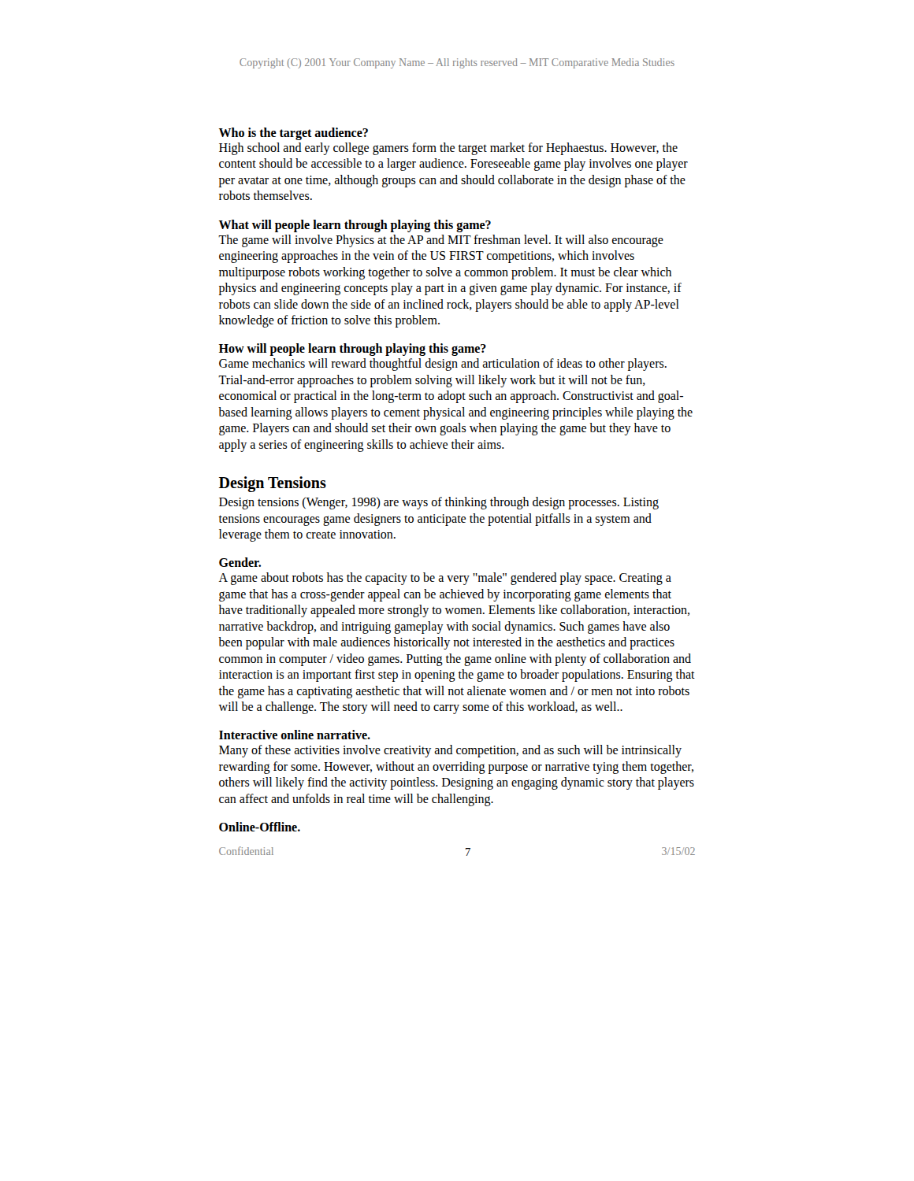Copyright (C) 2001 Your Company Name – All rights reserved – MIT Comparative Media Studies
Who is the target audience?
High school and early college gamers form the target market for Hephaestus. However, the content should be accessible to a larger audience. Foreseeable game play involves one player per avatar at one time, although groups can and should collaborate in the design phase of the robots themselves.
What will people learn through playing this game?
The game will involve Physics at the AP and MIT freshman level. It will also encourage engineering approaches in the vein of the US FIRST competitions, which involves multipurpose robots working together to solve a common problem. It must be clear which physics and engineering concepts play a part in a given game play dynamic. For instance, if robots can slide down the side of an inclined rock, players should be able to apply AP-level knowledge of friction to solve this problem.
How will people learn through playing this game?
Game mechanics will reward thoughtful design and articulation of ideas to other players. Trial-and-error approaches to problem solving will likely work but it will not be fun, economical or practical in the long-term to adopt such an approach. Constructivist and goal-based learning allows players to cement physical and engineering principles while playing the game. Players can and should set their own goals when playing the game but they have to apply a series of engineering skills to achieve their aims.
Design Tensions
Design tensions (Wenger, 1998) are ways of thinking through design processes. Listing tensions encourages game designers to anticipate the potential pitfalls in a system and leverage them to create innovation.
Gender.
A game about robots has the capacity to be a very "male" gendered play space. Creating a game that has a cross-gender appeal can be achieved by incorporating game elements that have traditionally appealed more strongly to women. Elements like collaboration, interaction, narrative backdrop, and intriguing gameplay with social dynamics. Such games have also been popular with male audiences historically not interested in the aesthetics and practices common in computer / video games. Putting the game online with plenty of collaboration and interaction is an important first step in opening the game to broader populations. Ensuring that the game has a captivating aesthetic that will not alienate women and / or men not into robots will be a challenge. The story will need to carry some of this workload, as well..
Interactive online narrative.
Many of these activities involve creativity and competition, and as such will be intrinsically rewarding for some. However, without an overriding purpose or narrative tying them together, others will likely find the activity pointless. Designing an engaging dynamic story that players can affect and unfolds in real time will be challenging.
Online-Offline.
Confidential 7 3/15/02